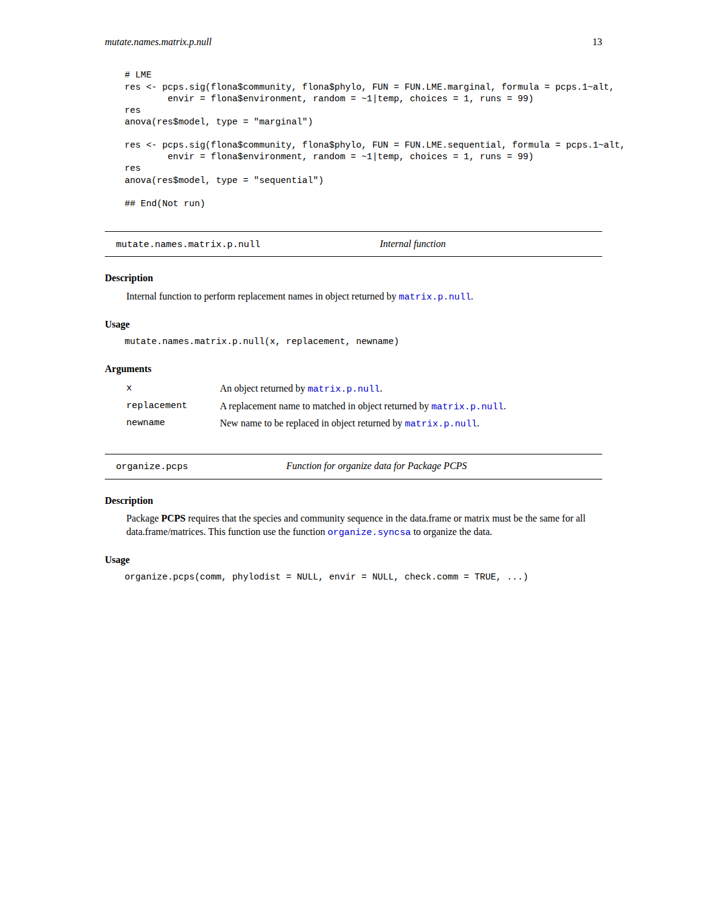mutate.names.matrix.p.null 13
# LME
res <- pcps.sig(flona$community, flona$phylo, FUN = FUN.LME.marginal, formula = pcps.1~alt,
        envir = flona$environment, random = ~1|temp, choices = 1, runs = 99)
res
anova(res$model, type = "marginal")

res <- pcps.sig(flona$community, flona$phylo, FUN = FUN.LME.sequential, formula = pcps.1~alt,
        envir = flona$environment, random = ~1|temp, choices = 1, runs = 99)
res
anova(res$model, type = "sequential")

## End(Not run)
mutate.names.matrix.p.null Internal function
Description
Internal function to perform replacement names in object returned by matrix.p.null.
Usage
mutate.names.matrix.p.null(x, replacement, newname)
Arguments
| x | An object returned by matrix.p.null . |
| replacement | A replacement name to matched in object returned by matrix.p.null . |
| newname | New name to be replaced in object returned by matrix.p.null . |
organize.pcps Function for organize data for Package PCPS
Description
Package PCPS requires that the species and community sequence in the data.frame or matrix must be the same for all data.frame/matrices. This function use the function organize.syncsa to organize the data.
Usage
organize.pcps(comm, phylodist = NULL, envir = NULL, check.comm = TRUE, ...)